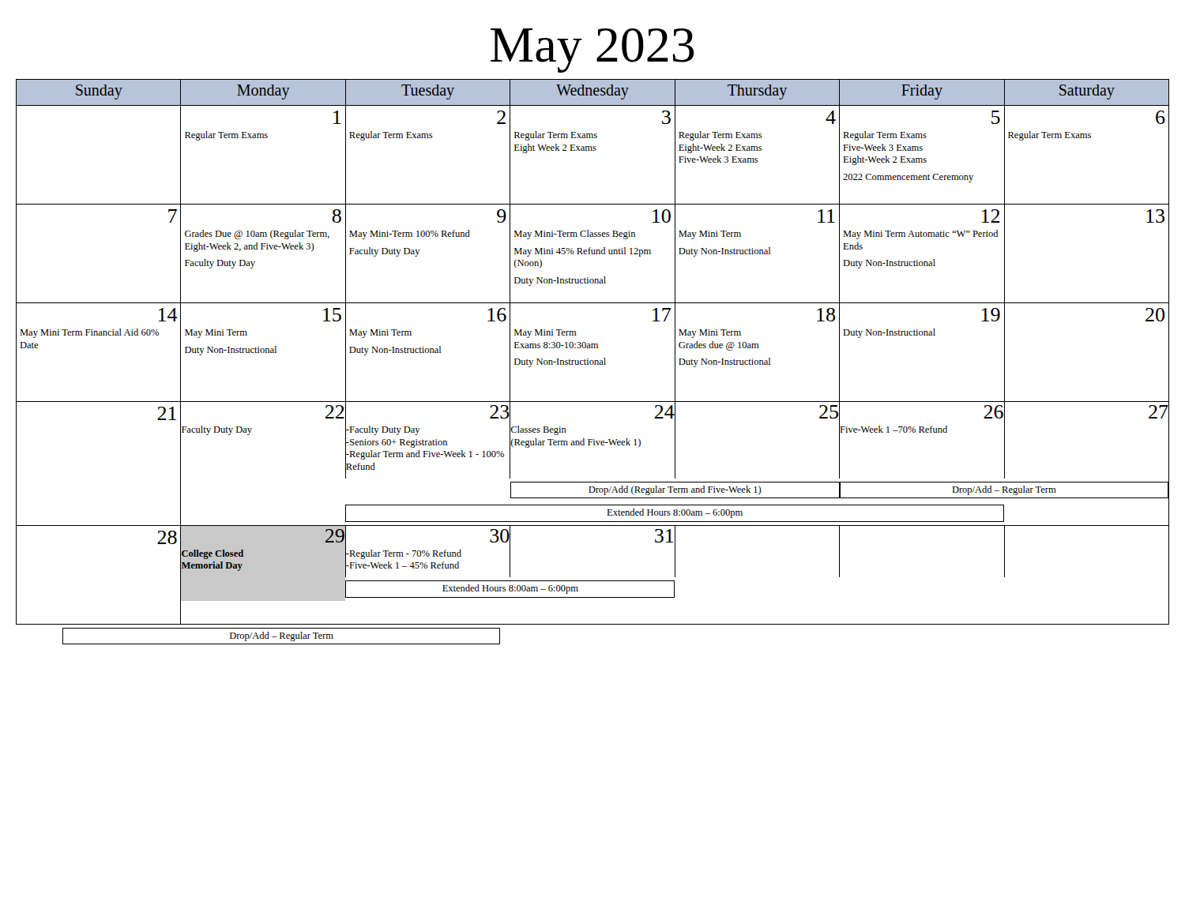May 2023
| Sunday | Monday | Tuesday | Wednesday | Thursday | Friday | Saturday |
| --- | --- | --- | --- | --- | --- | --- |
| | 1 Regular Term Exams | 2 Regular Term Exams | 3 Regular Term Exams Eight Week 2 Exams | 4 Regular Term Exams Eight-Week 2 Exams Five-Week 3 Exams | 5 Regular Term Exams Five-Week 3 Exams Eight-Week 2 Exams 2022 Commencement Ceremony | 6 Regular Term Exams |
| 7 | 8 Grades Due @ 10am (Regular Term, Eight-Week 2, and Five-Week 3) Faculty Duty Day | 9 May Mini-Term 100% Refund Faculty Duty Day | 10 May Mini-Term Classes Begin May Mini 45% Refund until 12pm (Noon) Duty Non-Instructional | 11 May Mini Term Duty Non-Instructional | 12 May Mini Term Automatic “W” Period Ends Duty Non-Instructional | 13 |
| 14 May Mini Term Financial Aid 60% Date | 15 May Mini Term Duty Non-Instructional | 16 May Mini Term Duty Non-Instructional | 17 May Mini Term Exams 8:30-10:30am Duty Non-Instructional | 18 May Mini Term Grades due @ 10am Duty Non-Instructional | 19 Duty Non-Instructional | 20 |
| 21 | / 22 Faculty Duty Day / 23 -Faculty Duty Day -Seniors 60+ Registration -Regular Term and Five-Week 1 - 100% Refund / 24 Classes Begin (Regular Term and Five-Week 1) / 25 / 26 Five-Week 1 –70% Refund / 27 / / / Drop/Add (Regular Term and Five-Week 1) / Drop/Add – Regular Term / / / Extended Hours 8:00am – 6:00pm / / |
| 28 | / 29 College Closed Memorial Day / 30 -Regular Term - 70% Refund -Five-Week 1 – 45% Refund / 31 / / / / / / Extended Hours 8:00am – 6:00pm / / |
| / / Drop/Add – Regular Term / / |